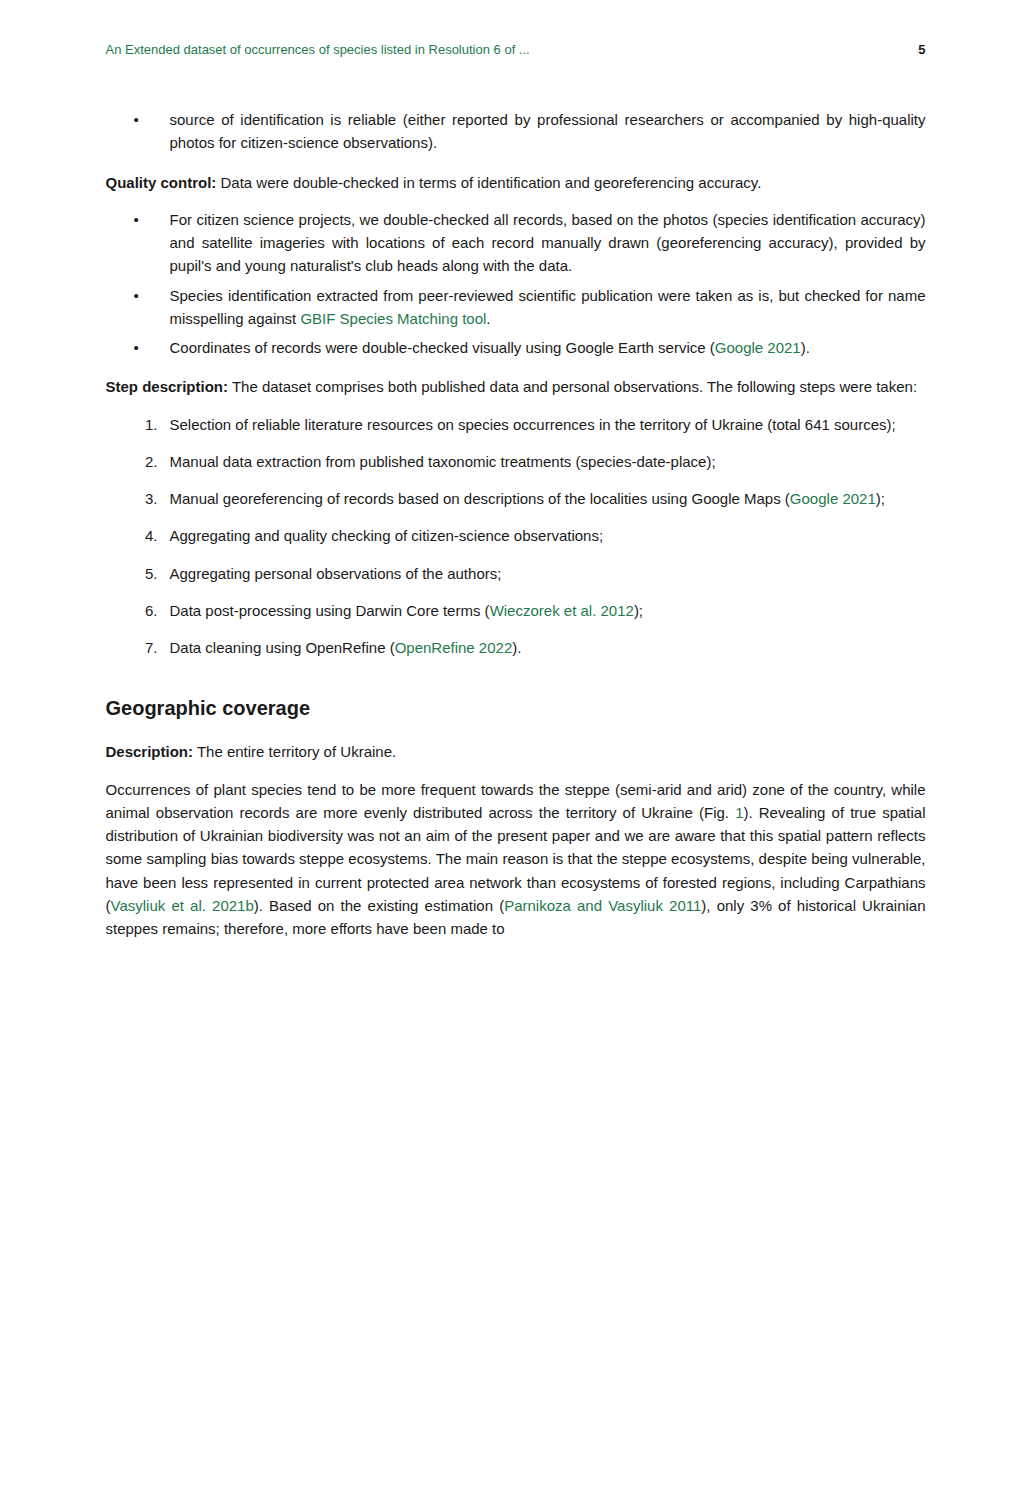An Extended dataset of occurrences of species listed in Resolution 6 of ... 5
source of identification is reliable (either reported by professional researchers or accompanied by high-quality photos for citizen-science observations).
Quality control: Data were double-checked in terms of identification and georeferencing accuracy.
For citizen science projects, we double-checked all records, based on the photos (species identification accuracy) and satellite imageries with locations of each record manually drawn (georeferencing accuracy), provided by pupil's and young naturalist's club heads along with the data.
Species identification extracted from peer-reviewed scientific publication were taken as is, but checked for name misspelling against GBIF Species Matching tool.
Coordinates of records were double-checked visually using Google Earth service (Google 2021).
Step description: The dataset comprises both published data and personal observations. The following steps were taken:
Selection of reliable literature resources on species occurrences in the territory of Ukraine (total 641 sources);
Manual data extraction from published taxonomic treatments (species-date-place);
Manual georeferencing of records based on descriptions of the localities using Google Maps (Google 2021);
Aggregating and quality checking of citizen-science observations;
Aggregating personal observations of the authors;
Data post-processing using Darwin Core terms (Wieczorek et al. 2012);
Data cleaning using OpenRefine (OpenRefine 2022).
Geographic coverage
Description: The entire territory of Ukraine.
Occurrences of plant species tend to be more frequent towards the steppe (semi-arid and arid) zone of the country, while animal observation records are more evenly distributed across the territory of Ukraine (Fig. 1). Revealing of true spatial distribution of Ukrainian biodiversity was not an aim of the present paper and we are aware that this spatial pattern reflects some sampling bias towards steppe ecosystems. The main reason is that the steppe ecosystems, despite being vulnerable, have been less represented in current protected area network than ecosystems of forested regions, including Carpathians (Vasyliuk et al. 2021b). Based on the existing estimation (Parnikoza and Vasyliuk 2011), only 3% of historical Ukrainian steppes remains; therefore, more efforts have been made to